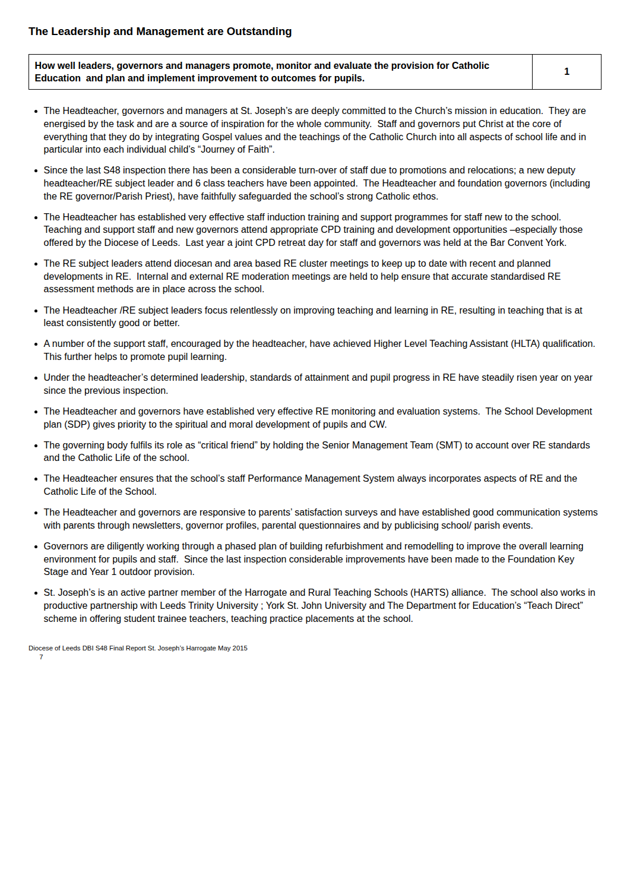The Leadership and Management are Outstanding
| How well leaders, governors and managers promote, monitor and evaluate the provision for Catholic Education and plan and implement improvement to outcomes for pupils. | 1 |
The Headteacher, governors and managers at St. Joseph’s are deeply committed to the Church’s mission in education. They are energised by the task and are a source of inspiration for the whole community. Staff and governors put Christ at the core of everything that they do by integrating Gospel values and the teachings of the Catholic Church into all aspects of school life and in particular into each individual child’s “Journey of Faith”.
Since the last S48 inspection there has been a considerable turn-over of staff due to promotions and relocations; a new deputy headteacher/RE subject leader and 6 class teachers have been appointed. The Headteacher and foundation governors (including the RE governor/Parish Priest), have faithfully safeguarded the school’s strong Catholic ethos.
The Headteacher has established very effective staff induction training and support programmes for staff new to the school. Teaching and support staff and new governors attend appropriate CPD training and development opportunities –especially those offered by the Diocese of Leeds. Last year a joint CPD retreat day for staff and governors was held at the Bar Convent York.
The RE subject leaders attend diocesan and area based RE cluster meetings to keep up to date with recent and planned developments in RE. Internal and external RE moderation meetings are held to help ensure that accurate standardised RE assessment methods are in place across the school.
The Headteacher /RE subject leaders focus relentlessly on improving teaching and learning in RE, resulting in teaching that is at least consistently good or better.
A number of the support staff, encouraged by the headteacher, have achieved Higher Level Teaching Assistant (HLTA) qualification. This further helps to promote pupil learning.
Under the headteacher’s determined leadership, standards of attainment and pupil progress in RE have steadily risen year on year since the previous inspection.
The Headteacher and governors have established very effective RE monitoring and evaluation systems. The School Development plan (SDP) gives priority to the spiritual and moral development of pupils and CW.
The governing body fulfils its role as “critical friend” by holding the Senior Management Team (SMT) to account over RE standards and the Catholic Life of the school.
The Headteacher ensures that the school’s staff Performance Management System always incorporates aspects of RE and the Catholic Life of the School.
The Headteacher and governors are responsive to parents’ satisfaction surveys and have established good communication systems with parents through newsletters, governor profiles, parental questionnaires and by publicising school/ parish events.
Governors are diligently working through a phased plan of building refurbishment and remodelling to improve the overall learning environment for pupils and staff. Since the last inspection considerable improvements have been made to the Foundation Key Stage and Year 1 outdoor provision.
St. Joseph’s is an active partner member of the Harrogate and Rural Teaching Schools (HARTS) alliance. The school also works in productive partnership with Leeds Trinity University ; York St. John University and The Department for Education’s “Teach Direct” scheme in offering student trainee teachers, teaching practice placements at the school.
Diocese of Leeds DBI S48 Final Report St. Joseph’s Harrogate May 2015
7